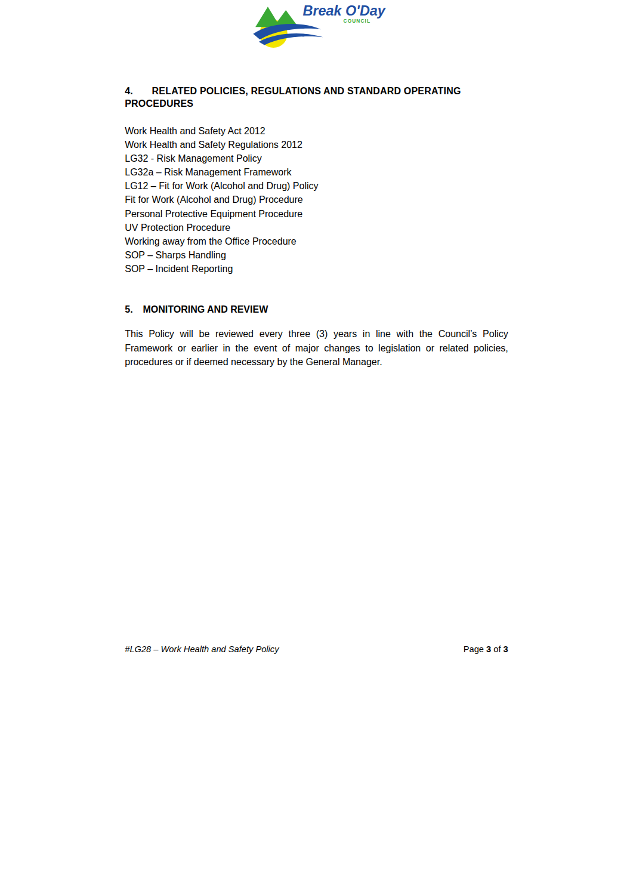Break O'Day COUNCIL
4. RELATED POLICIES, REGULATIONS AND STANDARD OPERATING PROCEDURES
Work Health and Safety Act 2012
Work Health and Safety Regulations 2012
LG32 - Risk Management Policy
LG32a – Risk Management Framework
LG12 – Fit for Work (Alcohol and Drug) Policy
Fit for Work (Alcohol and Drug) Procedure
Personal Protective Equipment Procedure
UV Protection Procedure
Working away from the Office Procedure
SOP – Sharps Handling
SOP – Incident Reporting
5. MONITORING AND REVIEW
This Policy will be reviewed every three (3) years in line with the Council’s Policy Framework or earlier in the event of major changes to legislation or related policies, procedures or if deemed necessary by the General Manager.
#LG28 – Work Health and Safety Policy
Page 3 of 3